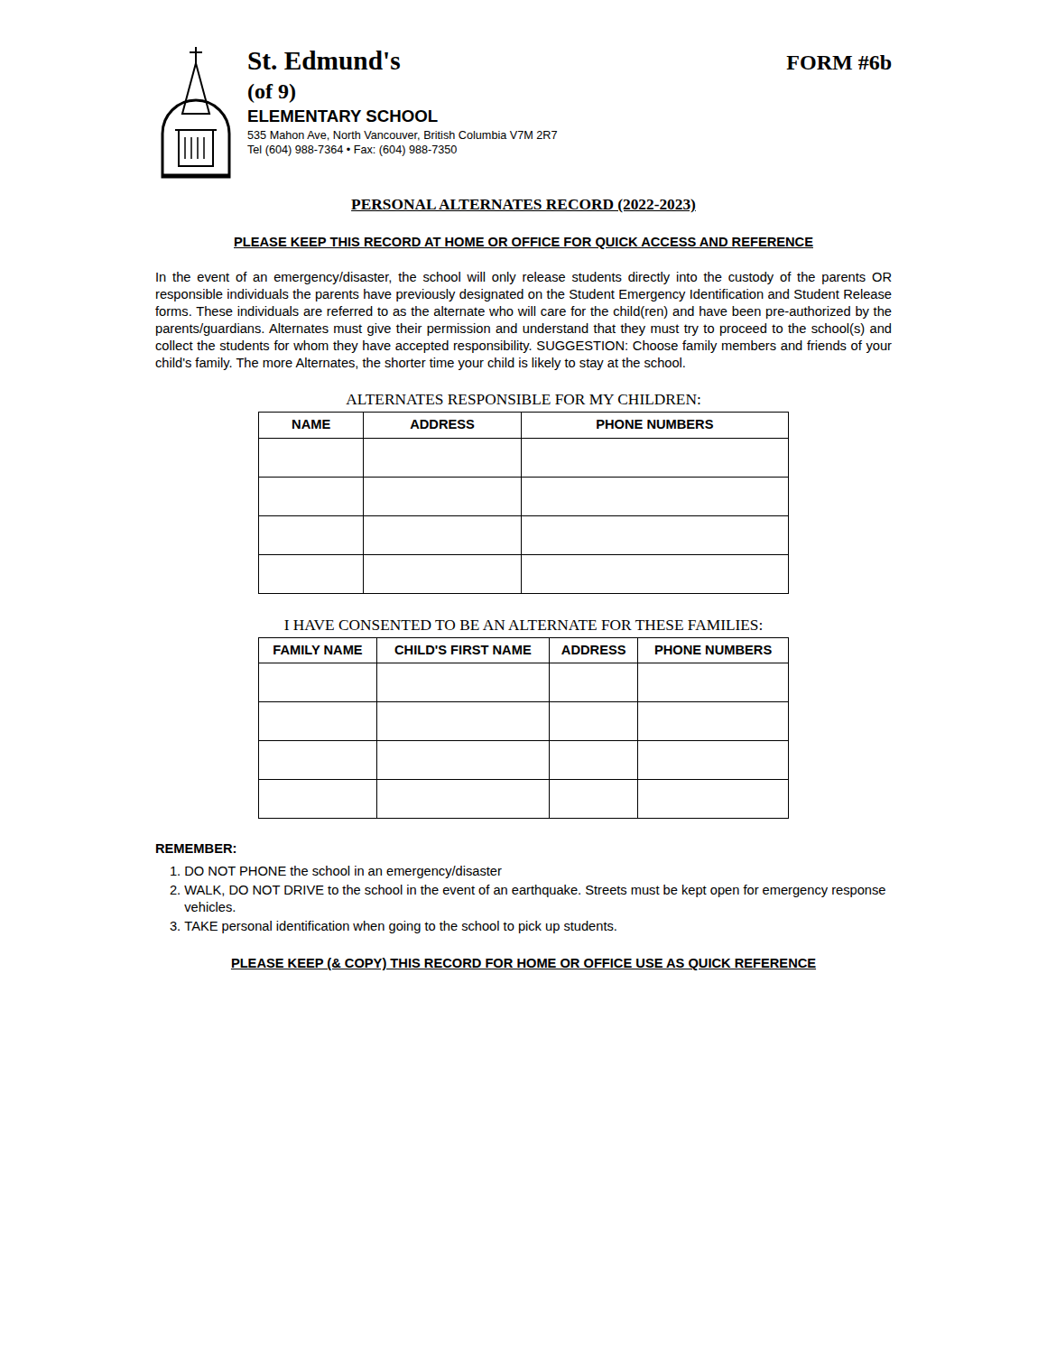St. Edmund's
FORM #6b
(of 9)
ELEMENTARY SCHOOL
535 Mahon Ave, North Vancouver, British Columbia V7M 2R7
Tel (604) 988-7364 • Fax: (604) 988-7350
PERSONAL ALTERNATES RECORD (2022-2023)
PLEASE KEEP THIS RECORD AT HOME OR OFFICE FOR QUICK ACCESS AND REFERENCE
In the event of an emergency/disaster, the school will only release students directly into the custody of the parents OR responsible individuals the parents have previously designated on the Student Emergency Identification and Student Release forms. These individuals are referred to as the alternate who will care for the child(ren) and have been pre-authorized by the parents/guardians. Alternates must give their permission and understand that they must try to proceed to the school(s) and collect the students for whom they have accepted responsibility. SUGGESTION: Choose family members and friends of your child's family. The more Alternates, the shorter time your child is likely to stay at the school.
ALTERNATES RESPONSIBLE FOR MY CHILDREN:
| NAME | ADDRESS | PHONE NUMBERS |
| --- | --- | --- |
I HAVE CONSENTED TO BE AN ALTERNATE FOR THESE FAMILIES:
| FAMILY NAME | CHILD'S FIRST NAME | ADDRESS | PHONE NUMBERS |
| --- | --- | --- | --- |
REMEMBER:
DO NOT PHONE the school in an emergency/disaster
WALK, DO NOT DRIVE to the school in the event of an earthquake. Streets must be kept open for emergency response vehicles.
TAKE personal identification when going to the school to pick up students.
PLEASE KEEP (& COPY) THIS RECORD FOR HOME OR OFFICE USE AS QUICK REFERENCE